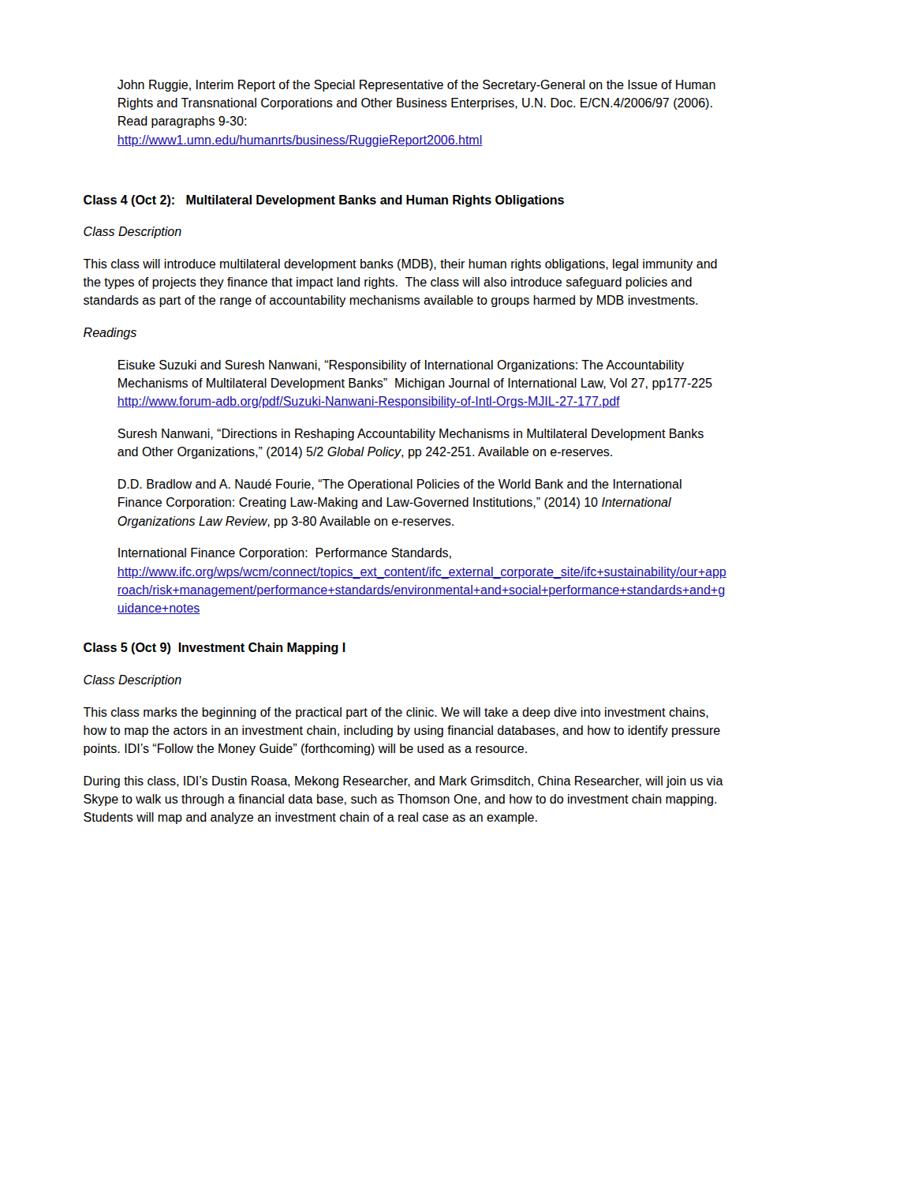John Ruggie, Interim Report of the Special Representative of the Secretary-General on the Issue of Human Rights and Transnational Corporations and Other Business Enterprises, U.N. Doc. E/CN.4/2006/97 (2006). Read paragraphs 9-30:
http://www1.umn.edu/humanrts/business/RuggieReport2006.html
Class 4 (Oct 2): Multilateral Development Banks and Human Rights Obligations
Class Description
This class will introduce multilateral development banks (MDB), their human rights obligations, legal immunity and the types of projects they finance that impact land rights. The class will also introduce safeguard policies and standards as part of the range of accountability mechanisms available to groups harmed by MDB investments.
Readings
Eisuke Suzuki and Suresh Nanwani, “Responsibility of International Organizations: The Accountability Mechanisms of Multilateral Development Banks” Michigan Journal of International Law, Vol 27, pp177-225 http://www.forum-adb.org/pdf/Suzuki-Nanwani-Responsibility-of-Intl-Orgs-MJIL-27-177.pdf
Suresh Nanwani, “Directions in Reshaping Accountability Mechanisms in Multilateral Development Banks and Other Organizations,” (2014) 5/2 Global Policy, pp 242-251. Available on e-reserves.
D.D. Bradlow and A. Naudé Fourie, “The Operational Policies of the World Bank and the International Finance Corporation: Creating Law-Making and Law-Governed Institutions,” (2014) 10 International Organizations Law Review, pp 3-80 Available on e-reserves.
International Finance Corporation: Performance Standards,
http://www.ifc.org/wps/wcm/connect/topics_ext_content/ifc_external_corporate_site/ifc+sustainability/our+approach/risk+management/performance+standards/environmental+and+social+performance+standards+and+guidance+notes
Class 5 (Oct 9) Investment Chain Mapping I
Class Description
This class marks the beginning of the practical part of the clinic. We will take a deep dive into investment chains, how to map the actors in an investment chain, including by using financial databases, and how to identify pressure points. IDI’s “Follow the Money Guide” (forthcoming) will be used as a resource.
During this class, IDI’s Dustin Roasa, Mekong Researcher, and Mark Grimsditch, China Researcher, will join us via Skype to walk us through a financial data base, such as Thomson One, and how to do investment chain mapping. Students will map and analyze an investment chain of a real case as an example.